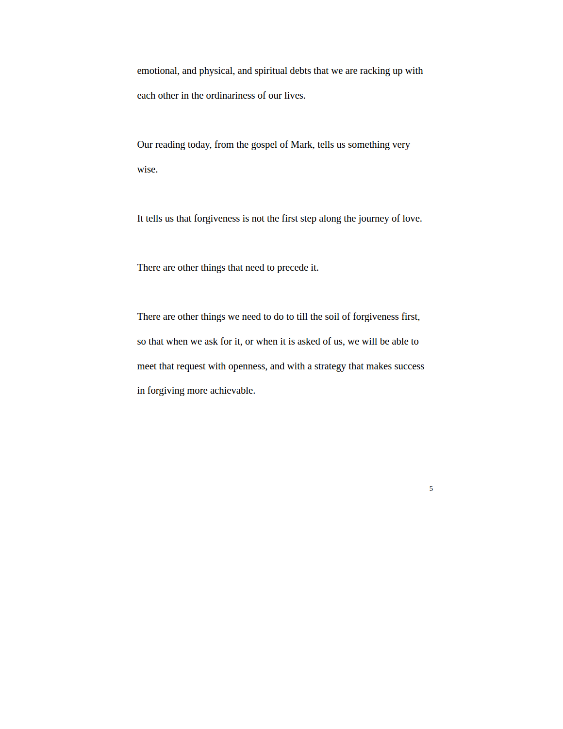emotional, and physical, and spiritual debts that we are racking up with each other in the ordinariness of our lives.
Our reading today, from the gospel of Mark, tells us something very wise.
It tells us that forgiveness is not the first step along the journey of love.
There are other things that need to precede it.
There are other things we need to do to till the soil of forgiveness first, so that when we ask for it, or when it is asked of us, we will be able to meet that request with openness, and with a strategy that makes success in forgiving more achievable.
5